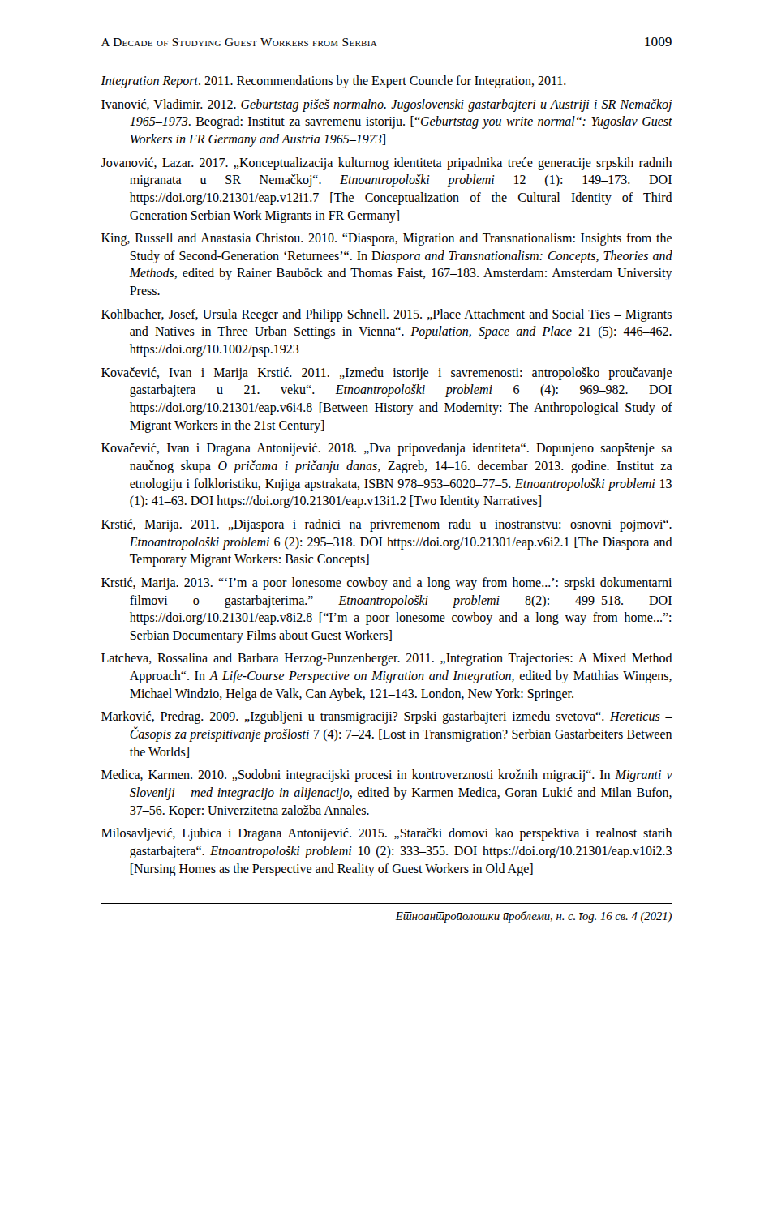A Decade of Studying Guest Workers from Serbia
1009
Integration Report. 2011. Recommendations by the Expert Councle for Integration, 2011.
Ivanović, Vladimir. 2012. Geburtstag pišeš normalno. Jugoslovenski gastarbajteri u Austriji i SR Nemačkoj 1965–1973. Beograd: Institut za savremenu istoriju. [“Geburtstag you write normal“: Yugoslav Guest Workers in FR Germany and Austria 1965–1973]
Jovanović, Lazar. 2017. „Konceptualizacija kulturnog identiteta pripadnika treće generacije srpskih radnih migranata u SR Nemačkoj“. Etnoantropološki problemi 12 (1): 149–173. DOI https://doi.org/10.21301/eap.v12i1.7 [The Conceptualization of the Cultural Identity of Third Generation Serbian Work Migrants in FR Germany]
King, Russell and Anastasia Christou. 2010. “Diaspora, Migration and Transnationalism: Insights from the Study of Second-Generation ‘Returnees’“. In Diaspora and Transnationalism: Concepts, Theories and Methods, edited by Rainer Bauböck and Thomas Faist, 167–183. Amsterdam: Amsterdam University Press.
Kohlbacher, Josef, Ursula Reeger and Philipp Schnell. 2015. „Place Attachment and Social Ties – Migrants and Natives in Three Urban Settings in Vienna“. Population, Space and Place 21 (5): 446–462. https://doi.org/10.1002/psp.1923
Kovačević, Ivan i Marija Krstić. 2011. „Između istorije i savremenosti: antropološko proučavanje gastarbajtera u 21. veku“. Etnoantropološki problemi 6 (4): 969–982. DOI https://doi.org/10.21301/eap.v6i4.8 [Between History and Modernity: The Anthropological Study of Migrant Workers in the 21st Century]
Kovačević, Ivan i Dragana Antonijević. 2018. „Dva pripovedanja identiteta“. Dopunjeno saopštenje sa naučnog skupa O pričama i pričanju danas, Zagreb, 14–16. decembar 2013. godine. Institut za etnologiju i folkloristiku, Knjiga apstrakata, ISBN 978–953–6020–77–5. Etnoantropološki problemi 13 (1): 41–63. DOI https://doi.org/10.21301/eap.v13i1.2 [Two Identity Narratives]
Krstić, Marija. 2011. „Dijaspora i radnici na privremenom radu u inostranstvu: osnovni pojmovi“. Etnoantropološki problemi 6 (2): 295–318. DOI https://doi.org/10.21301/eap.v6i2.1 [The Diaspora and Temporary Migrant Workers: Basic Concepts]
Krstić, Marija. 2013. “‘I’m a poor lonesome cowboy and a long way from home...’: srpski dokumentarni filmovi o gastarbajterima.” Etnoantropološki problemi 8(2): 499–518. DOI https://doi.org/10.21301/eap.v8i2.8 [“I’m a poor lonesome cowboy and a long way from home...”: Serbian Documentary Films about Guest Workers]
Latcheva, Rossalina and Barbara Herzog-Punzenberger. 2011. „Integration Trajectories: A Mixed Method Approach“. In A Life-Course Perspective on Migration and Integration, edited by Matthias Wingens, Michael Windzio, Helga de Valk, Can Aybek, 121–143. London, New York: Springer.
Marković, Predrag. 2009. „Izgubljeni u transmigraciji? Srpski gastarbajteri između svetova“. Hereticus – Časopis za preispitivanje prošlosti 7 (4): 7–24. [Lost in Transmigration? Serbian Gastarbeiters Between the Worlds]
Medica, Karmen. 2010. „Sodobni integracijski procesi in kontroverznosti krožnih migracij“. In Migranti v Sloveniji – med integracijo in alijenacijo, edited by Karmen Medica, Goran Lukić and Milan Bufon, 37–56. Koper: Univerzitetna založba Annales.
Milosavljević, Ljubica i Dragana Antonijević. 2015. „Starački domovi kao perspektiva i realnost starih gastarbajtera“. Etnoantropološki problemi 10 (2): 333–355. DOI https://doi.org/10.21301/eap.v10i2.3 [Nursing Homes as the Perspective and Reality of Guest Workers in Old Age]
Етноантрополошки проблеми, н. с. год. 16 св. 4 (2021)